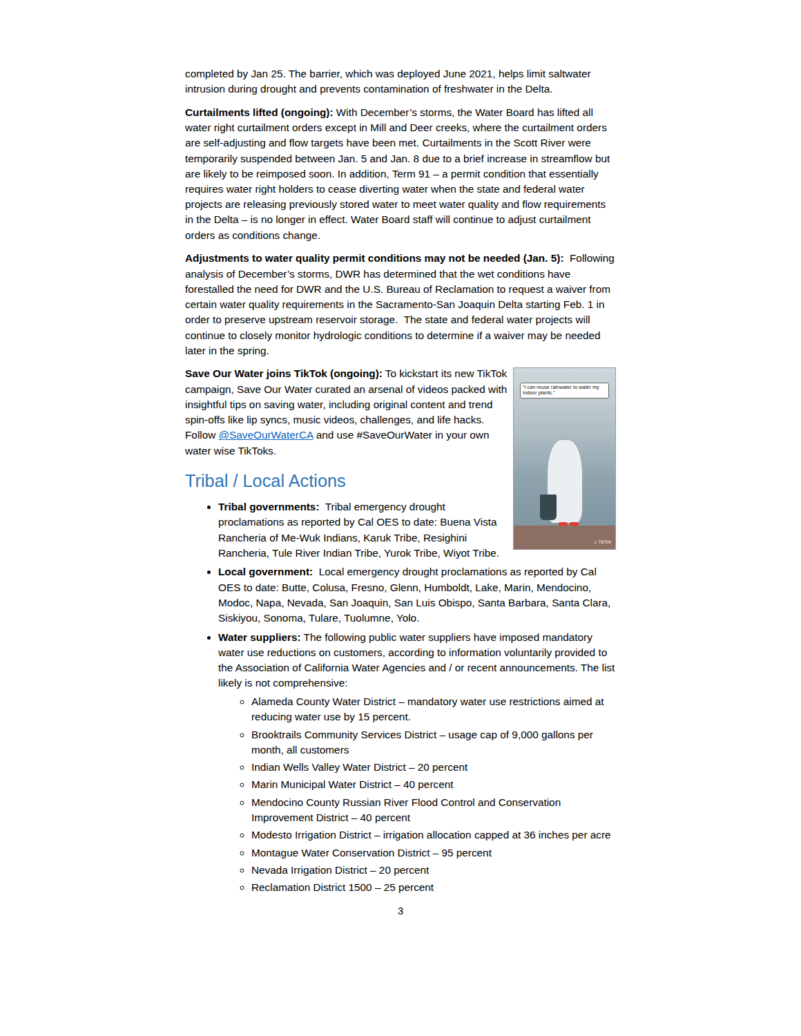completed by Jan 25. The barrier, which was deployed June 2021, helps limit saltwater intrusion during drought and prevents contamination of freshwater in the Delta.
Curtailments lifted (ongoing): With December’s storms, the Water Board has lifted all water right curtailment orders except in Mill and Deer creeks, where the curtailment orders are self-adjusting and flow targets have been met. Curtailments in the Scott River were temporarily suspended between Jan. 5 and Jan. 8 due to a brief increase in streamflow but are likely to be reimposed soon. In addition, Term 91 – a permit condition that essentially requires water right holders to cease diverting water when the state and federal water projects are releasing previously stored water to meet water quality and flow requirements in the Delta – is no longer in effect. Water Board staff will continue to adjust curtailment orders as conditions change.
Adjustments to water quality permit conditions may not be needed (Jan. 5): Following analysis of December’s storms, DWR has determined that the wet conditions have forestalled the need for DWR and the U.S. Bureau of Reclamation to request a waiver from certain water quality requirements in the Sacramento-San Joaquin Delta starting Feb. 1 in order to preserve upstream reservoir storage. The state and federal water projects will continue to closely monitor hydrologic conditions to determine if a waiver may be needed later in the spring.
“I can reuse rainwater to water my indoor plants.”
♫ TikTok
Save Our Water joins TikTok (ongoing): To kickstart its new TikTok campaign, Save Our Water curated an arsenal of videos packed with insightful tips on saving water, including original content and trend spin-offs like lip syncs, music videos, challenges, and life hacks. Follow @SaveOurWaterCA and use #SaveOurWater in your own water wise TikToks.
Tribal / Local Actions
Tribal governments: Tribal emergency drought proclamations as reported by Cal OES to date: Buena Vista Rancheria of Me-Wuk Indians, Karuk Tribe, Resighini Rancheria, Tule River Indian Tribe, Yurok Tribe, Wiyot Tribe.
Local government: Local emergency drought proclamations as reported by Cal OES to date: Butte, Colusa, Fresno, Glenn, Humboldt, Lake, Marin, Mendocino, Modoc, Napa, Nevada, San Joaquin, San Luis Obispo, Santa Barbara, Santa Clara, Siskiyou, Sonoma, Tulare, Tuolumne, Yolo.
Water suppliers: The following public water suppliers have imposed mandatory water use reductions on customers, according to information voluntarily provided to the Association of California Water Agencies and / or recent announcements. The list likely is not comprehensive:
Alameda County Water District – mandatory water use restrictions aimed at reducing water use by 15 percent.
Brooktrails Community Services District – usage cap of 9,000 gallons per month, all customers
Indian Wells Valley Water District – 20 percent
Marin Municipal Water District – 40 percent
Mendocino County Russian River Flood Control and Conservation Improvement District – 40 percent
Modesto Irrigation District – irrigation allocation capped at 36 inches per acre
Montague Water Conservation District – 95 percent
Nevada Irrigation District – 20 percent
Reclamation District 1500 – 25 percent
3